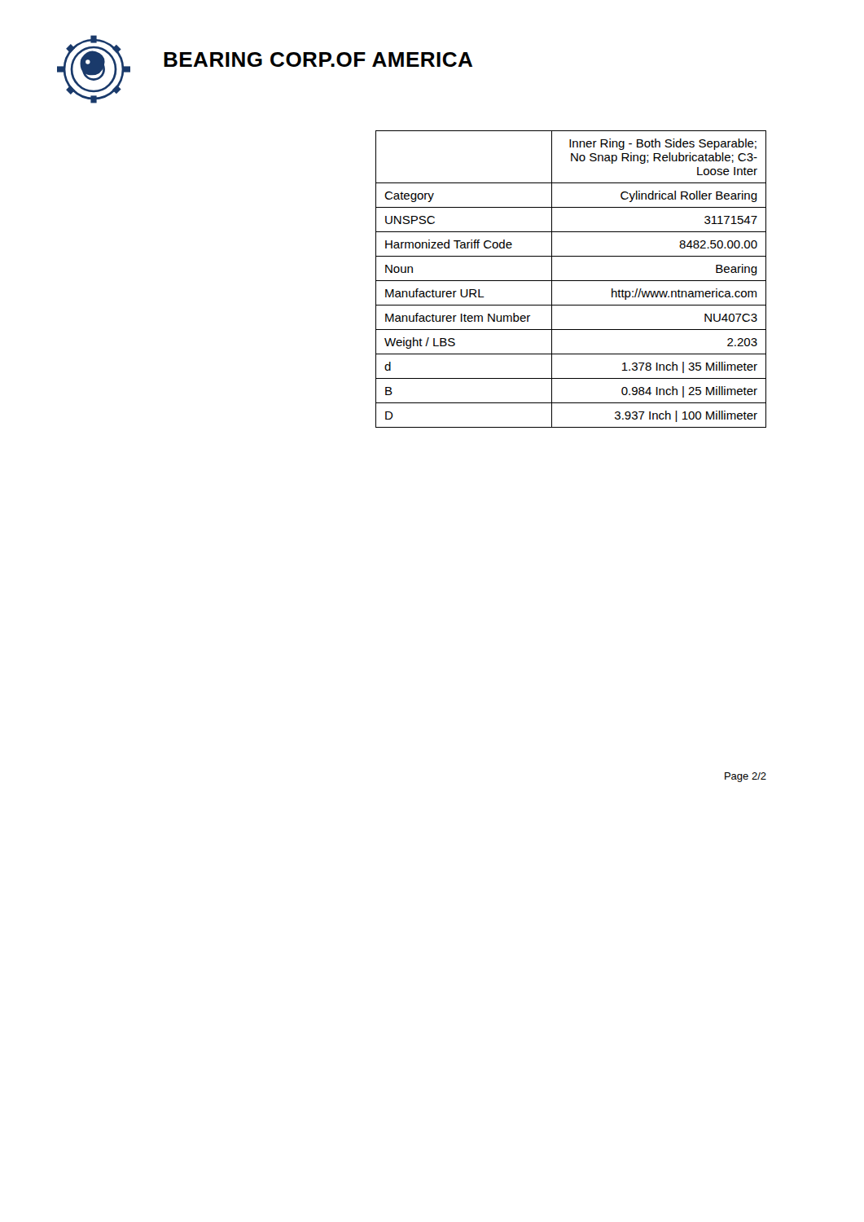BEARING CORP.OF AMERICA
| | Inner Ring - Both Sides Separable; No Snap Ring; Relubricatable; C3-Loose Inter |
| Category | Cylindrical Roller Bearing |
| UNSPSC | 31171547 |
| Harmonized Tariff Code | 8482.50.00.00 |
| Noun | Bearing |
| Manufacturer URL | http://www.ntnamerica.com |
| Manufacturer Item Number | NU407C3 |
| Weight / LBS | 2.203 |
| d | 1.378 Inch / 35 Millimeter |
| B | 0.984 Inch / 25 Millimeter |
| D | 3.937 Inch / 100 Millimeter |
Page 2/2